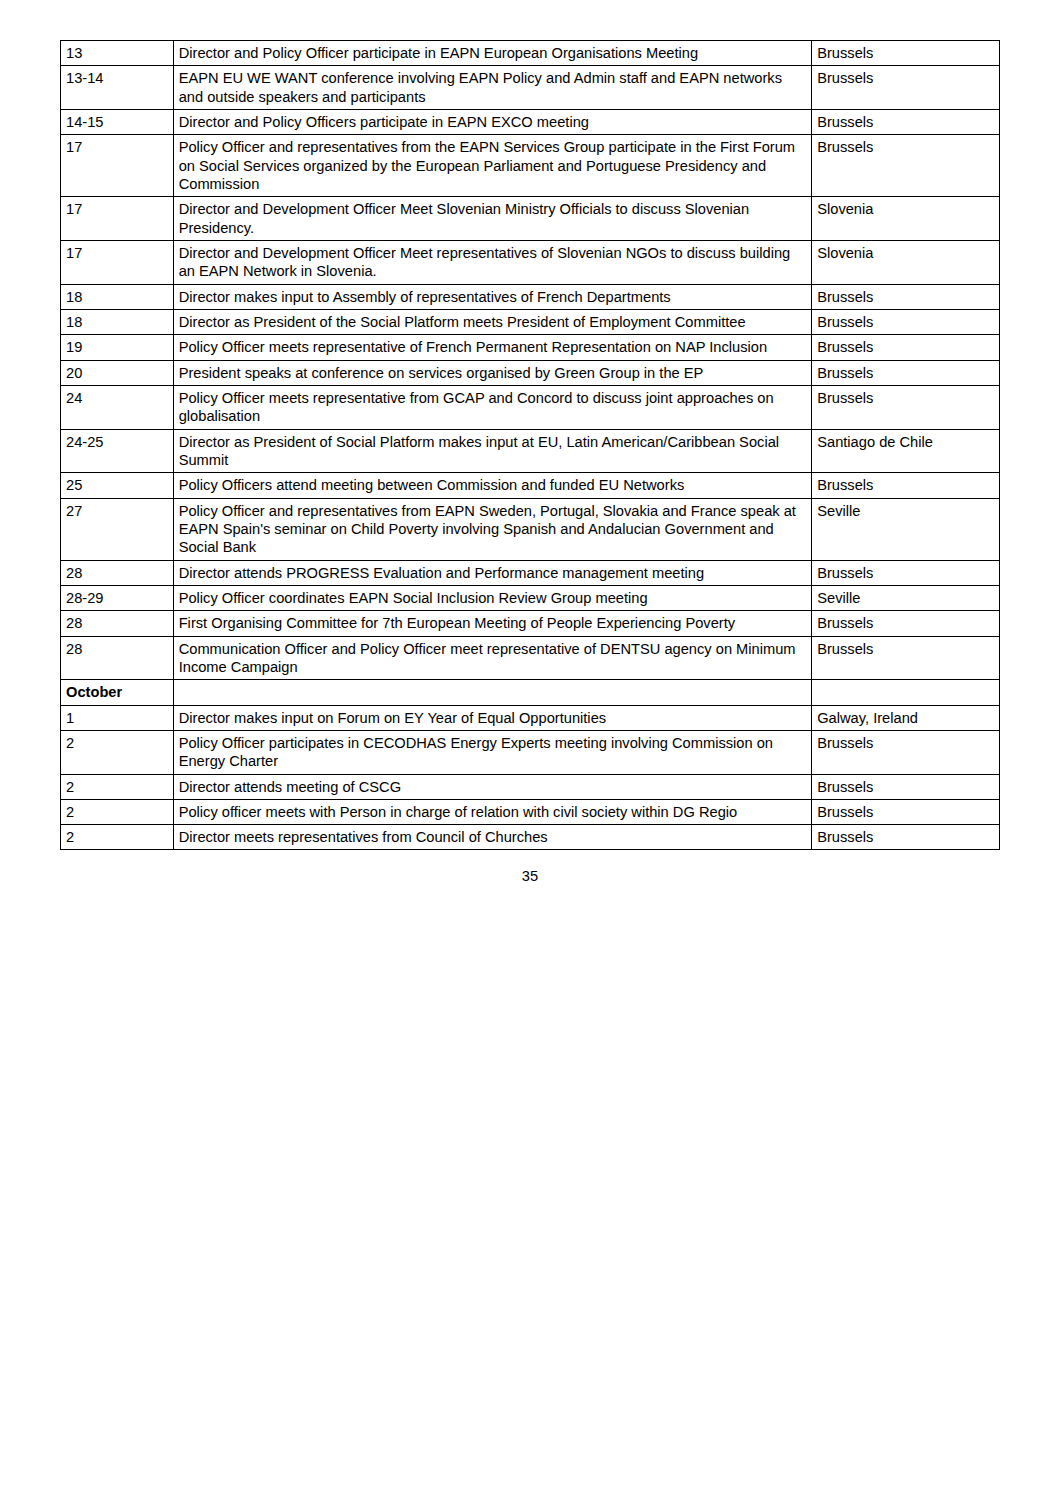| 13 | Director and Policy Officer participate in EAPN European Organisations Meeting | Brussels |
| 13-14 | EAPN EU WE WANT conference involving EAPN Policy and Admin staff and EAPN networks and outside speakers and participants | Brussels |
| 14-15 | Director and Policy Officers participate in EAPN EXCO meeting | Brussels |
| 17 | Policy Officer and representatives from the EAPN Services Group participate in the First Forum on Social Services organized by the European Parliament and Portuguese Presidency and Commission | Brussels |
| 17 | Director and Development Officer Meet Slovenian Ministry Officials to discuss Slovenian Presidency. | Slovenia |
| 17 | Director and Development Officer Meet representatives of Slovenian NGOs to discuss building an EAPN Network in Slovenia. | Slovenia |
| 18 | Director makes input to Assembly of representatives of French Departments | Brussels |
| 18 | Director as President of the Social Platform meets President of Employment Committee | Brussels |
| 19 | Policy Officer meets representative of French Permanent Representation on NAP Inclusion | Brussels |
| 20 | President speaks at conference on services organised by Green Group in the EP | Brussels |
| 24 | Policy Officer meets representative from GCAP and Concord to discuss joint approaches on globalisation | Brussels |
| 24-25 | Director as President of Social Platform makes input at EU, Latin American/Caribbean Social Summit | Santiago de Chile |
| 25 | Policy Officers attend meeting between Commission and funded EU Networks | Brussels |
| 27 | Policy Officer and representatives from EAPN Sweden, Portugal, Slovakia and France speak at EAPN Spain's seminar on Child Poverty involving Spanish and Andalucian Government and Social Bank | Seville |
| 28 | Director attends PROGRESS Evaluation and Performance management meeting | Brussels |
| 28-29 | Policy Officer coordinates EAPN Social Inclusion Review Group meeting | Seville |
| 28 | First Organising Committee for 7th European Meeting of People Experiencing Poverty | Brussels |
| 28 | Communication Officer and Policy Officer meet representative of DENTSU agency on Minimum Income Campaign | Brussels |
| October | | |
| 1 | Director makes input on Forum on EY Year of Equal Opportunities | Galway, Ireland |
| 2 | Policy Officer participates in CECODHAS Energy Experts meeting involving Commission on Energy Charter | Brussels |
| 2 | Director attends meeting of CSCG | Brussels |
| 2 | Policy officer meets with Person in charge of relation with civil society within DG Regio | Brussels |
| 2 | Director meets representatives from Council of Churches | Brussels |
35